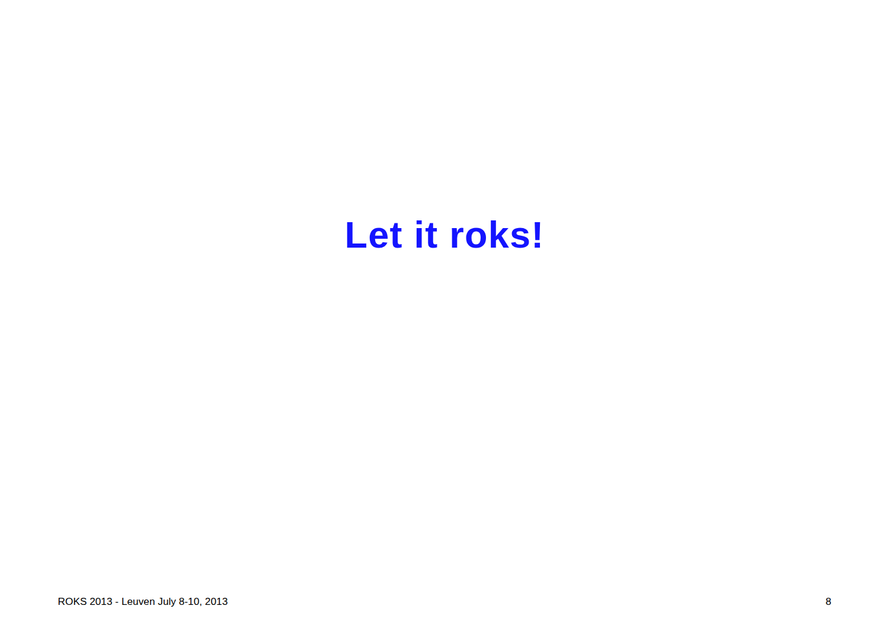Let it roks!
ROKS 2013 - Leuven July 8-10, 2013 8